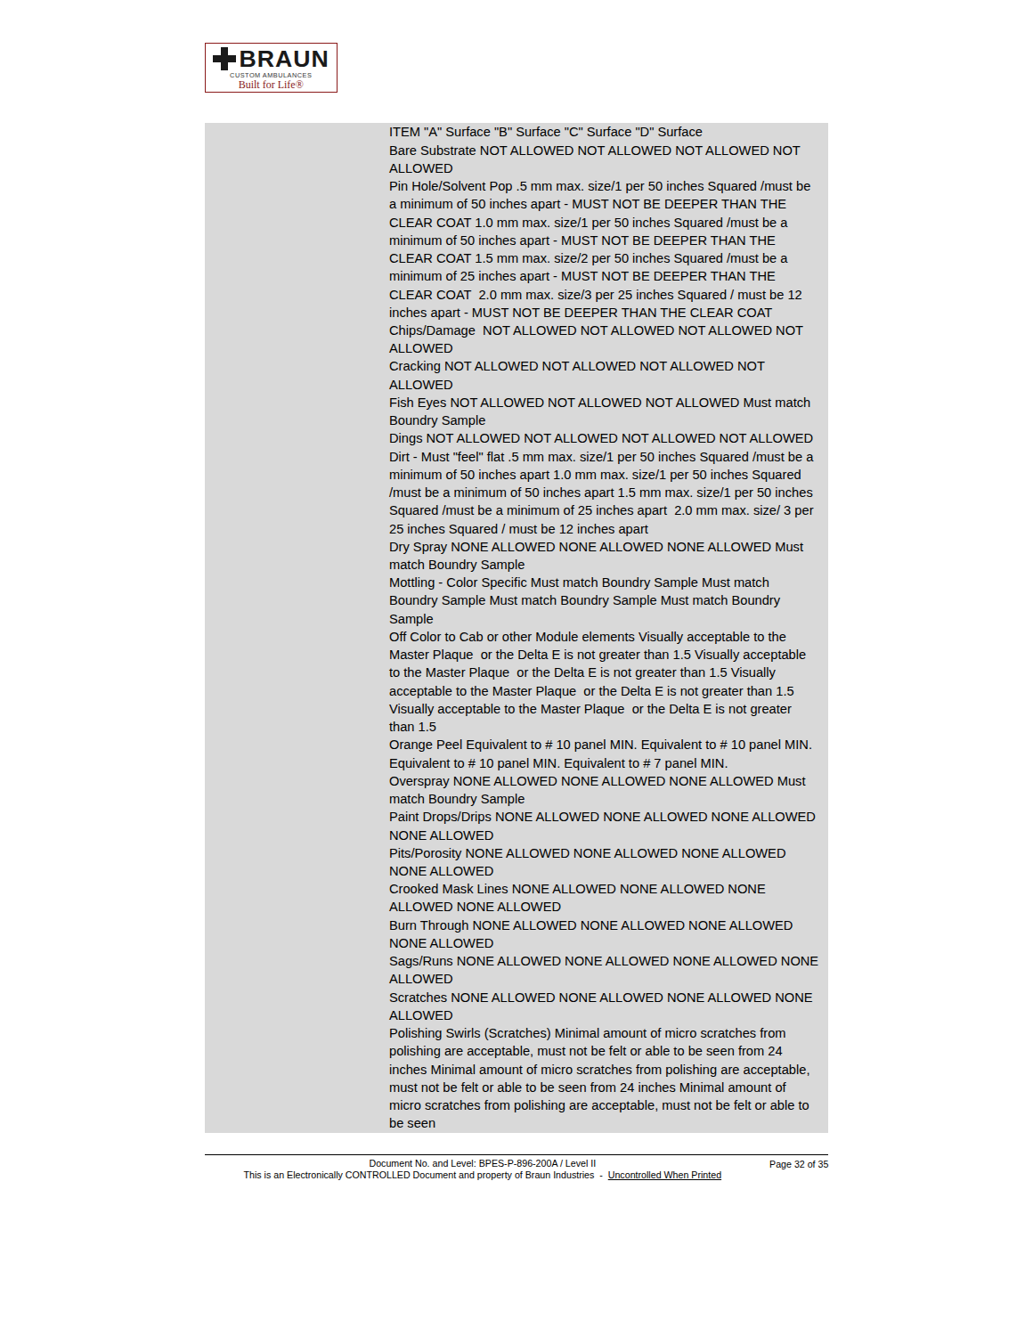BRAUN
CUSTOM AMBULANCES
Built for Life®
ITEM "A" Surface "B" Surface "C" Surface "D" Surface Bare Substrate NOT ALLOWED NOT ALLOWED NOT ALLOWED NOT ALLOWED Pin Hole/Solvent Pop .5 mm max. size/1 per 50 inches Squared /must be a minimum of 50 inches apart - MUST NOT BE DEEPER THAN THE CLEAR COAT 1.0 mm max. size/1 per 50 inches Squared /must be a minimum of 50 inches apart - MUST NOT BE DEEPER THAN THE CLEAR COAT 1.5 mm max. size/2 per 50 inches Squared /must be a minimum of 25 inches apart - MUST NOT BE DEEPER THAN THE CLEAR COAT 2.0 mm max. size/3 per 25 inches Squared / must be 12 inches apart - MUST NOT BE DEEPER THAN THE CLEAR COAT Chips/Damage NOT ALLOWED NOT ALLOWED NOT ALLOWED NOT ALLOWED Cracking NOT ALLOWED NOT ALLOWED NOT ALLOWED NOT ALLOWED Fish Eyes NOT ALLOWED NOT ALLOWED NOT ALLOWED Must match Boundry Sample Dings NOT ALLOWED NOT ALLOWED NOT ALLOWED NOT ALLOWED Dirt - Must "feel" flat .5 mm max. size/1 per 50 inches Squared /must be a minimum of 50 inches apart 1.0 mm max. size/1 per 50 inches Squared /must be a minimum of 50 inches apart 1.5 mm max. size/1 per 50 inches Squared /must be a minimum of 25 inches apart 2.0 mm max. size/ 3 per 25 inches Squared / must be 12 inches apart Dry Spray NONE ALLOWED NONE ALLOWED NONE ALLOWED Must match Boundry Sample Mottling - Color Specific Must match Boundry Sample Must match Boundry Sample Must match Boundry Sample Must match Boundry Sample Off Color to Cab or other Module elements Visually acceptable to the Master Plaque or the Delta E is not greater than 1.5 Visually acceptable to the Master Plaque or the Delta E is not greater than 1.5 Visually acceptable to the Master Plaque or the Delta E is not greater than 1.5 Visually acceptable to the Master Plaque or the Delta E is not greater than 1.5 Orange Peel Equivalent to # 10 panel MIN. Equivalent to # 10 panel MIN. Equivalent to # 10 panel MIN. Equivalent to # 7 panel MIN. Overspray NONE ALLOWED NONE ALLOWED NONE ALLOWED Must match Boundry Sample Paint Drops/Drips NONE ALLOWED NONE ALLOWED NONE ALLOWED NONE ALLOWED Pits/Porosity NONE ALLOWED NONE ALLOWED NONE ALLOWED NONE ALLOWED Crooked Mask Lines NONE ALLOWED NONE ALLOWED NONE ALLOWED NONE ALLOWED Burn Through NONE ALLOWED NONE ALLOWED NONE ALLOWED NONE ALLOWED Sags/Runs NONE ALLOWED NONE ALLOWED NONE ALLOWED NONE ALLOWED Scratches NONE ALLOWED NONE ALLOWED NONE ALLOWED NONE ALLOWED Polishing Swirls (Scratches) Minimal amount of micro scratches from polishing are acceptable, must not be felt or able to be seen from 24 inches Minimal amount of micro scratches from polishing are acceptable, must not be felt or able to be seen from 24 inches Minimal amount of micro scratches from polishing are acceptable, must not be felt or able to be seen
Document No. and Level: BPES-P-896-200A / Level II
This is an Electronically CONTROLLED Document and property of Braun Industries - Uncontrolled When Printed
Page 32 of 35